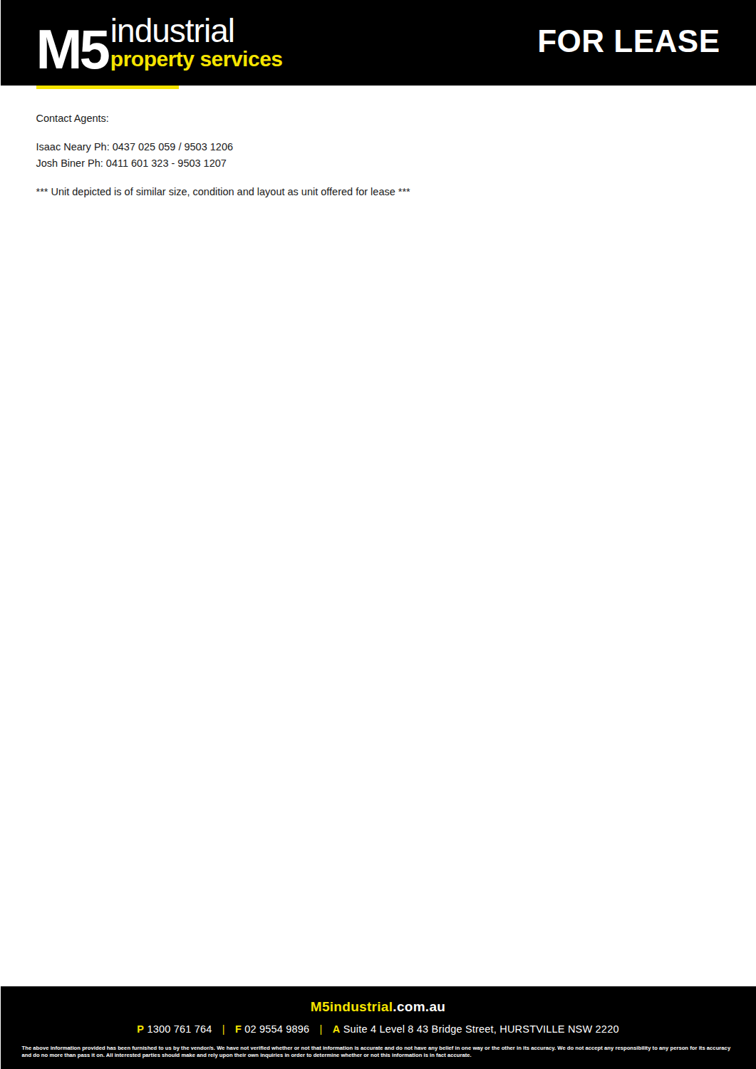M5 industrial property services
FOR LEASE
Contact Agents:
Isaac Neary Ph: 0437 025 059 / 9503 1206
Josh Biner Ph: 0411 601 323 - 9503 1207
*** Unit depicted is of similar size, condition and layout as unit offered for lease ***
M5industrial.com.au
P 1300 761 764 | F 02 9554 9896 | A Suite 4 Level 8 43 Bridge Street, HURSTVILLE NSW 2220
The above information provided has been furnished to us by the vendor/s. We have not verified whether or not that information is accurate and do not have any belief in one way or the other in its accuracy. We do not accept any responsibility to any person for its accuracy and do no more than pass it on. All interested parties should make and rely upon their own inquiries in order to determine whether or not this information is in fact accurate.